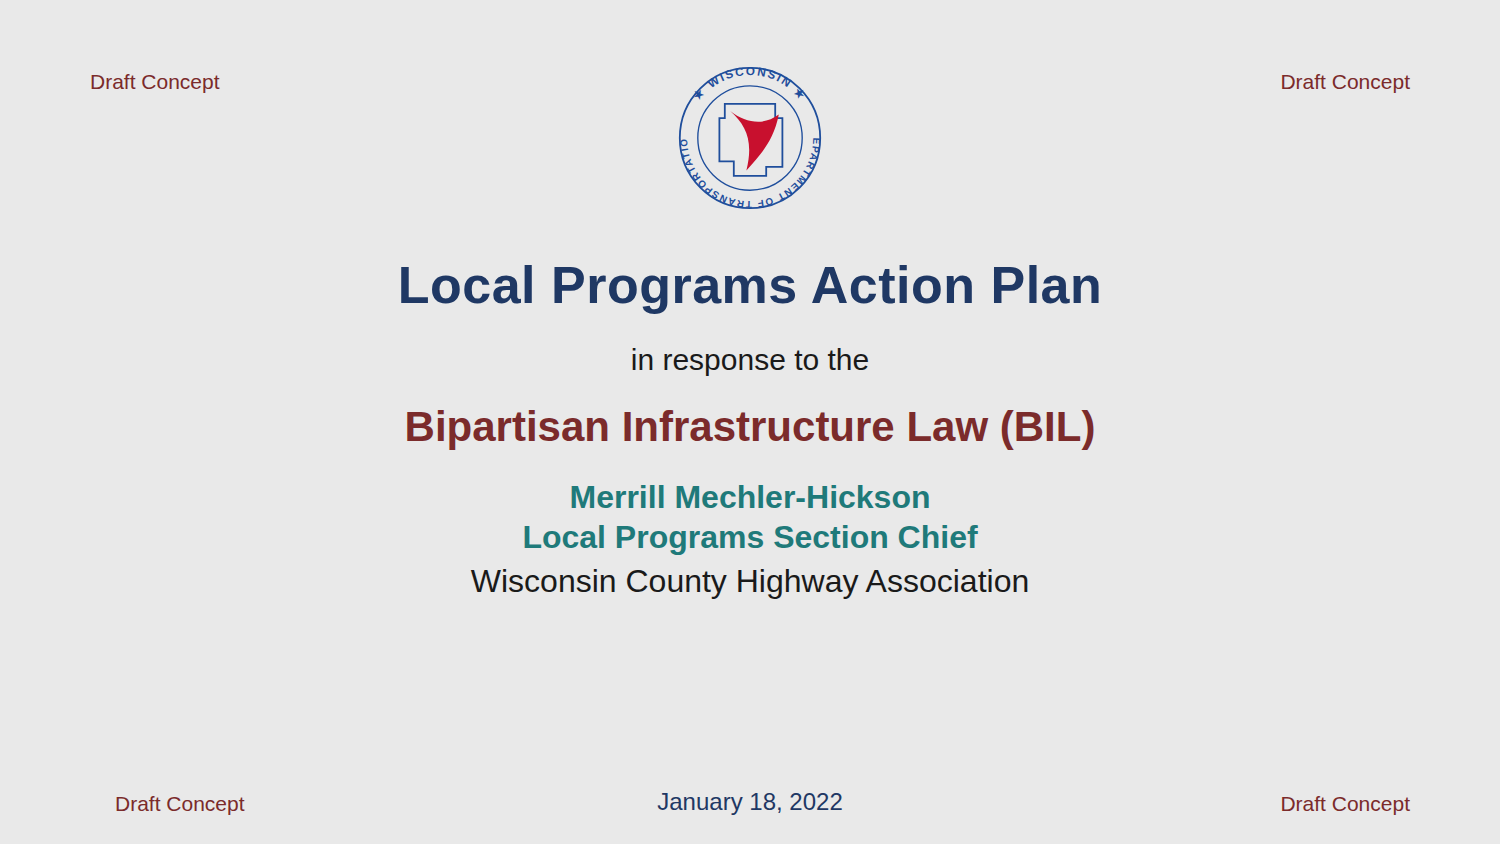Draft Concept
Draft Concept
★ WISCONSIN ★ DEPARTMENT OF TRANSPORTATION
Local Programs Action Plan
in response to the
Bipartisan Infrastructure Law (BIL)
Merrill Mechler-Hickson
Local Programs Section Chief
Wisconsin County Highway Association
January 18, 2022
Draft Concept
Draft Concept